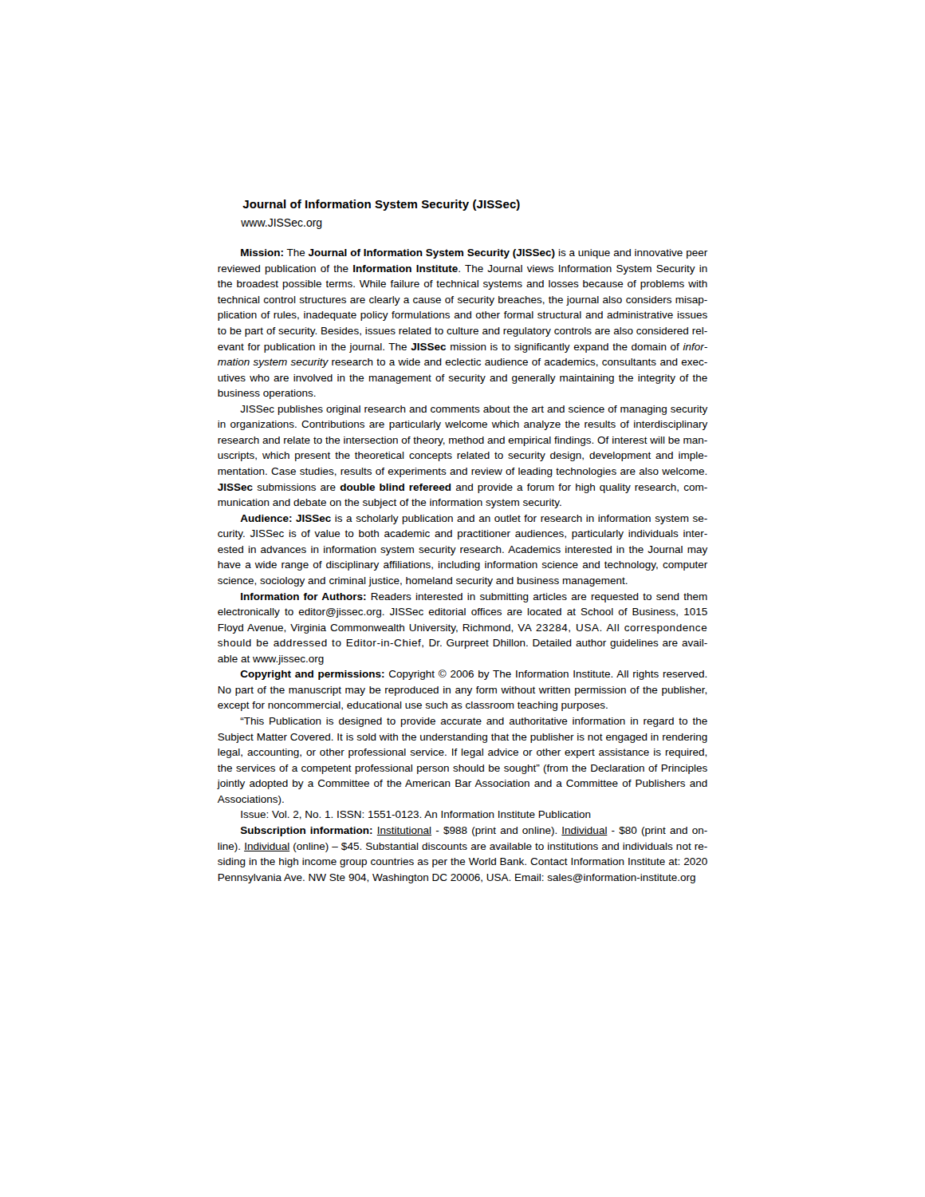Journal of Information System Security (JISSec)
www.JISSec.org
Mission: The Journal of Information System Security (JISSec) is a unique and innovative peer reviewed publication of the Information Institute. The Journal views Information System Security in the broadest possible terms. While failure of technical systems and losses because of problems with technical control structures are clearly a cause of security breaches, the journal also considers misapplication of rules, inadequate policy formulations and other formal structural and administrative issues to be part of security. Besides, issues related to culture and regulatory controls are also considered relevant for publication in the journal. The JISSec mission is to significantly expand the domain of information system security research to a wide and eclectic audience of academics, consultants and executives who are involved in the management of security and generally maintaining the integrity of the business operations.
JISSec publishes original research and comments about the art and science of managing security in organizations. Contributions are particularly welcome which analyze the results of interdisciplinary research and relate to the intersection of theory, method and empirical findings. Of interest will be manuscripts, which present the theoretical concepts related to security design, development and implementation. Case studies, results of experiments and review of leading technologies are also welcome. JISSec submissions are double blind refereed and provide a forum for high quality research, communication and debate on the subject of the information system security.
Audience: JISSec is a scholarly publication and an outlet for research in information system security. JISSec is of value to both academic and practitioner audiences, particularly individuals interested in advances in information system security research. Academics interested in the Journal may have a wide range of disciplinary affiliations, including information science and technology, computer science, sociology and criminal justice, homeland security and business management.
Information for Authors: Readers interested in submitting articles are requested to send them electronically to editor@jissec.org. JISSec editorial offices are located at School of Business, 1015 Floyd Avenue, Virginia Commonwealth University, Richmond, VA 23284, USA. All correspondence should be addressed to Editor-in-Chief, Dr. Gurpreet Dhillon. Detailed author guidelines are available at www.jissec.org
Copyright and permissions: Copyright © 2006 by The Information Institute. All rights reserved. No part of the manuscript may be reproduced in any form without written permission of the publisher, except for noncommercial, educational use such as classroom teaching purposes.
“This Publication is designed to provide accurate and authoritative information in regard to the Subject Matter Covered. It is sold with the understanding that the publisher is not engaged in rendering legal, accounting, or other professional service. If legal advice or other expert assistance is required, the services of a competent professional person should be sought” (from the Declaration of Principles jointly adopted by a Committee of the American Bar Association and a Committee of Publishers and Associations).
Issue: Vol. 2, No. 1. ISSN: 1551-0123. An Information Institute Publication
Subscription information: Institutional - $988 (print and online). Individual - $80 (print and online). Individual (online) – $45. Substantial discounts are available to institutions and individuals not residing in the high income group countries as per the World Bank. Contact Information Institute at: 2020 Pennsylvania Ave. NW Ste 904, Washington DC 20006, USA. Email: sales@information-institute.org